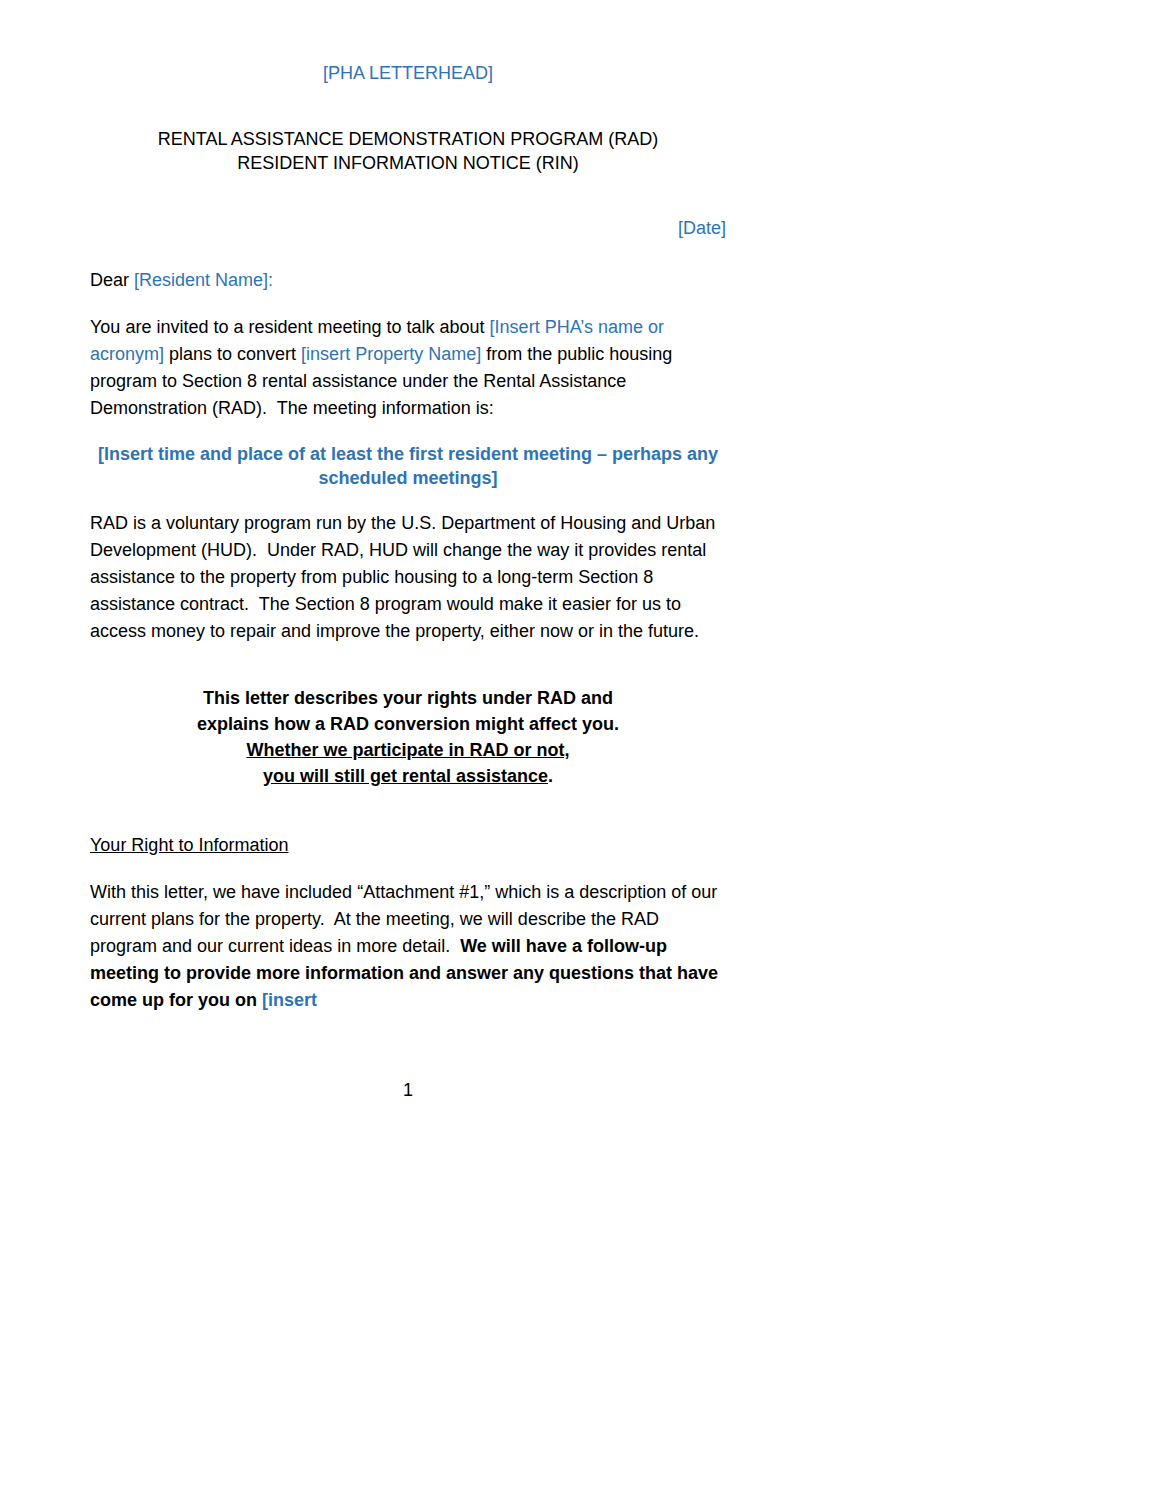[PHA LETTERHEAD]
RENTAL ASSISTANCE DEMONSTRATION PROGRAM (RAD)
RESIDENT INFORMATION NOTICE (RIN)
[Date]
Dear [Resident Name]:
You are invited to a resident meeting to talk about [Insert PHA’s name or acronym] plans to convert [insert Property Name] from the public housing program to Section 8 rental assistance under the Rental Assistance Demonstration (RAD). The meeting information is:
[Insert time and place of at least the first resident meeting – perhaps any scheduled meetings]
RAD is a voluntary program run by the U.S. Department of Housing and Urban Development (HUD). Under RAD, HUD will change the way it provides rental assistance to the property from public housing to a long-term Section 8 assistance contract. The Section 8 program would make it easier for us to access money to repair and improve the property, either now or in the future.
This letter describes your rights under RAD and
explains how a RAD conversion might affect you.
Whether we participate in RAD or not,
you will still get rental assistance.
Your Right to Information
With this letter, we have included “Attachment #1,” which is a description of our current plans for the property. At the meeting, we will describe the RAD program and our current ideas in more detail. We will have a follow-up meeting to provide more information and answer any questions that have come up for you on [insert
1